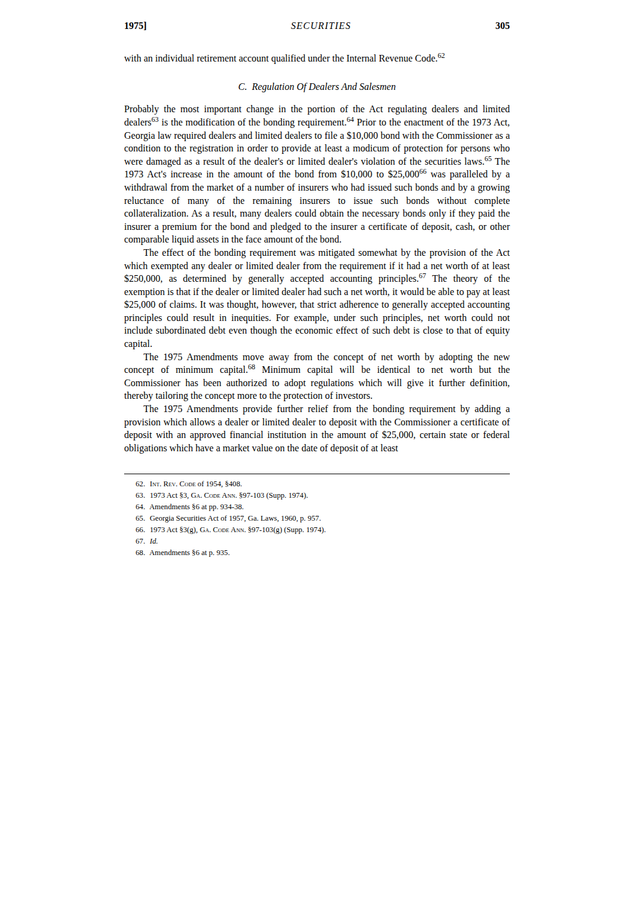1975] Securities 305
with an individual retirement account qualified under the Internal Revenue Code.62
C. Regulation Of Dealers And Salesmen
Probably the most important change in the portion of the Act regulating dealers and limited dealers63 is the modification of the bonding requirement.64 Prior to the enactment of the 1973 Act, Georgia law required dealers and limited dealers to file a $10,000 bond with the Commissioner as a condition to the registration in order to provide at least a modicum of protection for persons who were damaged as a result of the dealer's or limited dealer's violation of the securities laws.65 The 1973 Act's increase in the amount of the bond from $10,000 to $25,00066 was paralleled by a withdrawal from the market of a number of insurers who had issued such bonds and by a growing reluctance of many of the remaining insurers to issue such bonds without complete collateralization. As a result, many dealers could obtain the necessary bonds only if they paid the insurer a premium for the bond and pledged to the insurer a certificate of deposit, cash, or other comparable liquid assets in the face amount of the bond.
The effect of the bonding requirement was mitigated somewhat by the provision of the Act which exempted any dealer or limited dealer from the requirement if it had a net worth of at least $250,000, as determined by generally accepted accounting principles.67 The theory of the exemption is that if the dealer or limited dealer had such a net worth, it would be able to pay at least $25,000 of claims. It was thought, however, that strict adherence to generally accepted accounting principles could result in inequities. For example, under such principles, net worth could not include subordinated debt even though the economic effect of such debt is close to that of equity capital.
The 1975 Amendments move away from the concept of net worth by adopting the new concept of minimum capital.68 Minimum capital will be identical to net worth but the Commissioner has been authorized to adopt regulations which will give it further definition, thereby tailoring the concept more to the protection of investors.
The 1975 Amendments provide further relief from the bonding requirement by adding a provision which allows a dealer or limited dealer to deposit with the Commissioner a certificate of deposit with an approved financial institution in the amount of $25,000, certain state or federal obligations which have a market value on the date of deposit of at least
62. Int. Rev. Code of 1954, §408.
63. 1973 Act §3, Ga. Code Ann. §97-103 (Supp. 1974).
64. Amendments §6 at pp. 934-38.
65. Georgia Securities Act of 1957, Ga. Laws, 1960, p. 957.
66. 1973 Act §3(g), Ga. Code Ann. §97-103(g) (Supp. 1974).
67. Id.
68. Amendments §6 at p. 935.